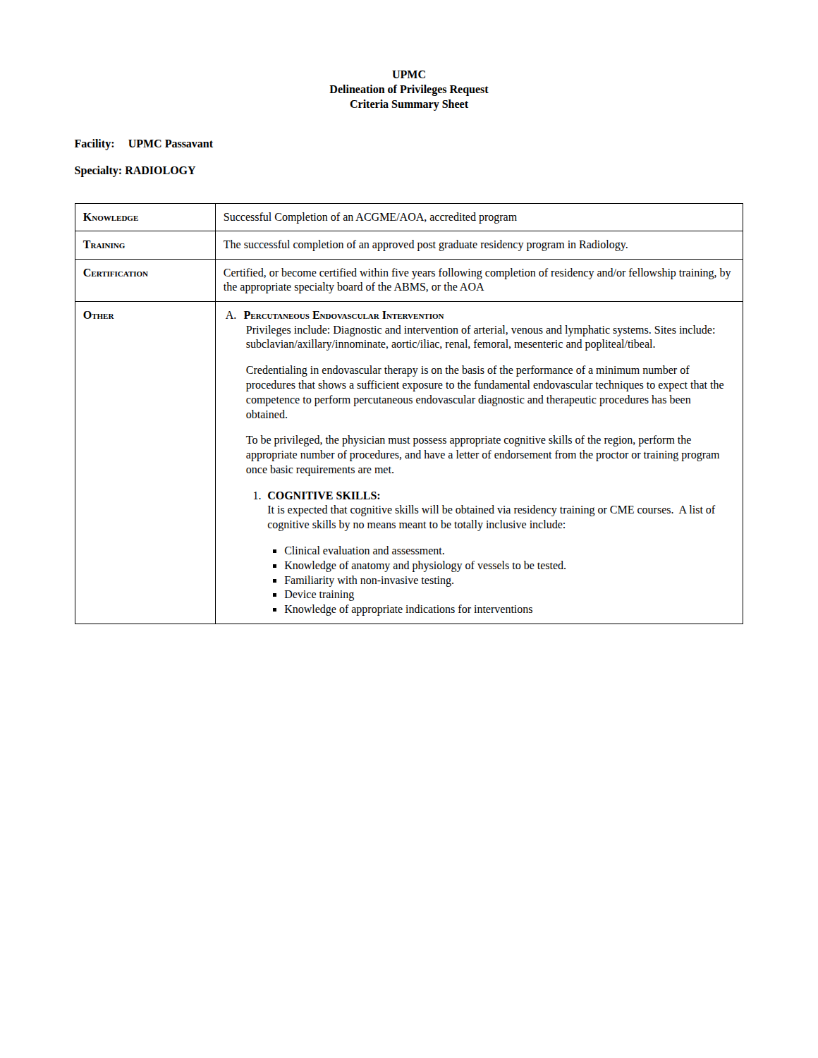UPMC
Delineation of Privileges Request
Criteria Summary Sheet
Facility: UPMC Passavant
Specialty: RADIOLOGY
| Knowledge | Successful Completion of an ACGME/AOA, accredited program |
| Training | The successful completion of an approved post graduate residency program in Radiology. |
| Certification | Certified, or become certified within five years following completion of residency and/or fellowship training, by the appropriate specialty board of the ABMS, or the AOA |
| Other | Percutaneous Endovascular Intervention Privileges include: Diagnostic and intervention of arterial, venous and lymphatic systems. Sites include: subclavian/axillary/innominate, aortic/iliac, renal, femoral, mesenteric and popliteal/tibeal. Credentialing in endovascular therapy is on the basis of the performance of a minimum number of procedures that shows a sufficient exposure to the fundamental endovascular techniques to expect that the competence to perform percutaneous endovascular diagnostic and therapeutic procedures has been obtained. To be privileged, the physician must possess appropriate cognitive skills of the region, perform the appropriate number of procedures, and have a letter of endorsement from the proctor or training program once basic requirements are met. COGNITIVE SKILLS: It is expected that cognitive skills will be obtained via residency training or CME courses. A list of cognitive skills by no means meant to be totally inclusive include: Clinical evaluation and assessment. Knowledge of anatomy and physiology of vessels to be tested. Familiarity with non-invasive testing. Device training Knowledge of appropriate indications for interventions |